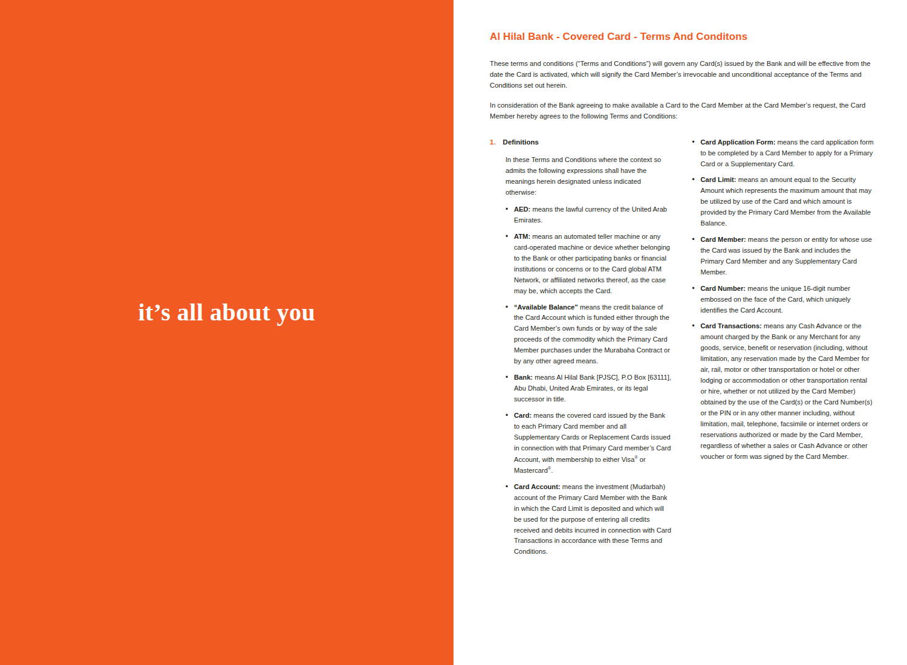it’s all about you
Al Hilal Bank - Covered Card - Terms And Conditons
These terms and conditions (“Terms and Conditions”) will govern any Card(s) issued by the Bank and will be effective from the date the Card is activated, which will signify the Card Member’s irrevocable and unconditional acceptance of the Terms and Conditions set out herein.
In consideration of the Bank agreeing to make available a Card to the Card Member at the Card Member’s request, the Card Member hereby agrees to the following Terms and Conditions:
1. Definitions
In these Terms and Conditions where the context so admits the following expressions shall have the meanings herein designated unless indicated otherwise:
AED: means the lawful currency of the United Arab Emirates.
ATM: means an automated teller machine or any card-operated machine or device whether belonging to the Bank or other participating banks or financial institutions or concerns or to the Card global ATM Network, or affiliated networks thereof, as the case may be, which accepts the Card.
“Available Balance” means the credit balance of the Card Account which is funded either through the Card Member’s own funds or by way of the sale proceeds of the commodity which the Primary Card Member purchases under the Murabaha Contract or by any other agreed means.
Bank: means Al Hilal Bank [PJSC], P.O Box [63111], Abu Dhabi, United Arab Emirates, or its legal successor in title.
Card: means the covered card issued by the Bank to each Primary Card member and all Supplementary Cards or Replacement Cards issued in connection with that Primary Card member’s Card Account, with membership to either Visa® or Mastercard®.
Card Account: means the investment (Mudarbah) account of the Primary Card Member with the Bank in which the Card Limit is deposited and which will be used for the purpose of entering all credits received and debits incurred in connection with Card Transactions in accordance with these Terms and Conditions.
Card Application Form: means the card application form to be completed by a Card Member to apply for a Primary Card or a Supplementary Card.
Card Limit: means an amount equal to the Security Amount which represents the maximum amount that may be utilized by use of the Card and which amount is provided by the Primary Card Member from the Available Balance.
Card Member: means the person or entity for whose use the Card was issued by the Bank and includes the Primary Card Member and any Supplementary Card Member.
Card Number: means the unique 16-digit number embossed on the face of the Card, which uniquely identifies the Card Account.
Card Transactions: means any Cash Advance or the amount charged by the Bank or any Merchant for any goods, service, benefit or reservation (including, without limitation, any reservation made by the Card Member for air, rail, motor or other transportation or hotel or other lodging or accommodation or other transportation rental or hire, whether or not utilized by the Card Member) obtained by the use of the Card(s) or the Card Number(s) or the PIN or in any other manner including, without limitation, mail, telephone, facsimile or internet orders or reservations authorized or made by the Card Member, regardless of whether a sales or Cash Advance or other voucher or form was signed by the Card Member.